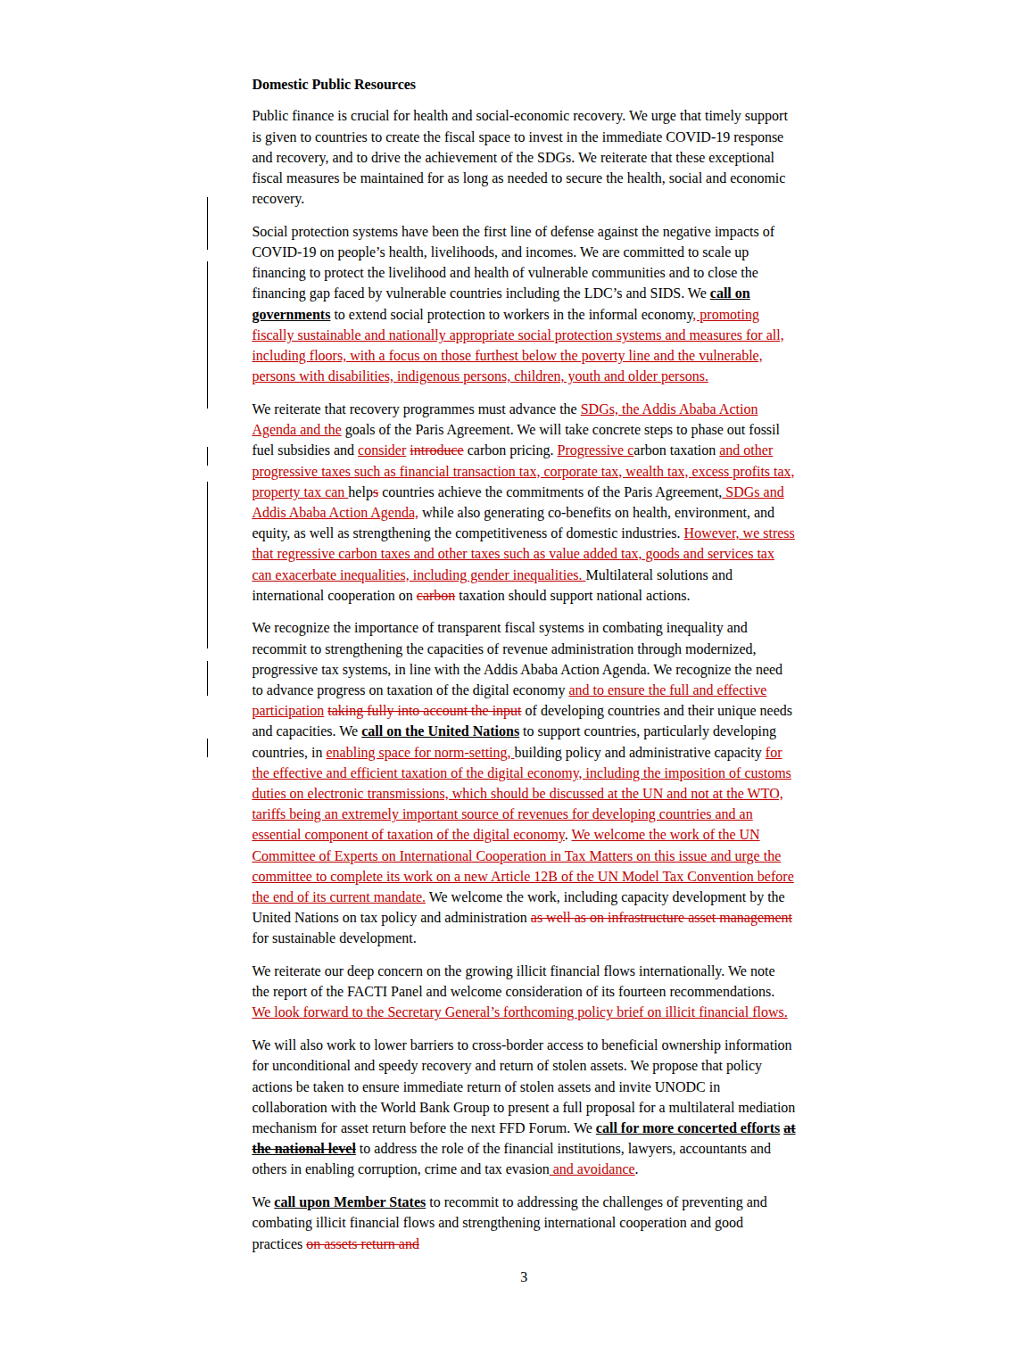Domestic Public Resources
Public finance is crucial for health and social-economic recovery. We urge that timely support is given to countries to create the fiscal space to invest in the immediate COVID-19 response and recovery, and to drive the achievement of the SDGs. We reiterate that these exceptional fiscal measures be maintained for as long as needed to secure the health, social and economic recovery.
Social protection systems have been the first line of defense against the negative impacts of COVID-19 on people’s health, livelihoods, and incomes. We are committed to scale up financing to protect the livelihood and health of vulnerable communities and to close the financing gap faced by vulnerable countries including the LDC’s and SIDS. We call on governments to extend social protection to workers in the informal economy, promoting fiscally sustainable and nationally appropriate social protection systems and measures for all, including floors, with a focus on those furthest below the poverty line and the vulnerable, persons with disabilities, indigenous persons, children, youth and older persons.
We reiterate that recovery programmes must advance the SDGs, the Addis Ababa Action Agenda and the goals of the Paris Agreement. We will take concrete steps to phase out fossil fuel subsidies and consider introduce carbon pricing. Progressive carbon taxation and other progressive taxes such as financial transaction tax, corporate tax, wealth tax, excess profits tax, property tax can helps countries achieve the commitments of the Paris Agreement, SDGs and Addis Ababa Action Agenda, while also generating co-benefits on health, environment, and equity, as well as strengthening the competitiveness of domestic industries. However, we stress that regressive carbon taxes and other taxes such as value added tax, goods and services tax can exacerbate inequalities, including gender inequalities. Multilateral solutions and international cooperation on carbon taxation should support national actions.
We recognize the importance of transparent fiscal systems in combating inequality and recommit to strengthening the capacities of revenue administration through modernized, progressive tax systems, in line with the Addis Ababa Action Agenda. We recognize the need to advance progress on taxation of the digital economy and to ensure the full and effective participation taking fully into account the input of developing countries and their unique needs and capacities. We call on the United Nations to support countries, particularly developing countries, in enabling space for norm-setting, building policy and administrative capacity for the effective and efficient taxation of the digital economy, including the imposition of customs duties on electronic transmissions, which should be discussed at the UN and not at the WTO, tariffs being an extremely important source of revenues for developing countries and an essential component of taxation of the digital economy. We welcome the work of the UN Committee of Experts on International Cooperation in Tax Matters on this issue and urge the committee to complete its work on a new Article 12B of the UN Model Tax Convention before the end of its current mandate. We welcome the work, including capacity development by the United Nations on tax policy and administration as well as on infrastructure asset management for sustainable development.
We reiterate our deep concern on the growing illicit financial flows internationally. We note the report of the FACTI Panel and welcome consideration of its fourteen recommendations. We look forward to the Secretary General’s forthcoming policy brief on illicit financial flows.
We will also work to lower barriers to cross-border access to beneficial ownership information for unconditional and speedy recovery and return of stolen assets. We propose that policy actions be taken to ensure immediate return of stolen assets and invite UNODC in collaboration with the World Bank Group to present a full proposal for a multilateral mediation mechanism for asset return before the next FFD Forum. We call for more concerted efforts at the national level to address the role of the financial institutions, lawyers, accountants and others in enabling corruption, crime and tax evasion and avoidance.
We call upon Member States to recommit to addressing the challenges of preventing and combating illicit financial flows and strengthening international cooperation and good practices on assets return and
3